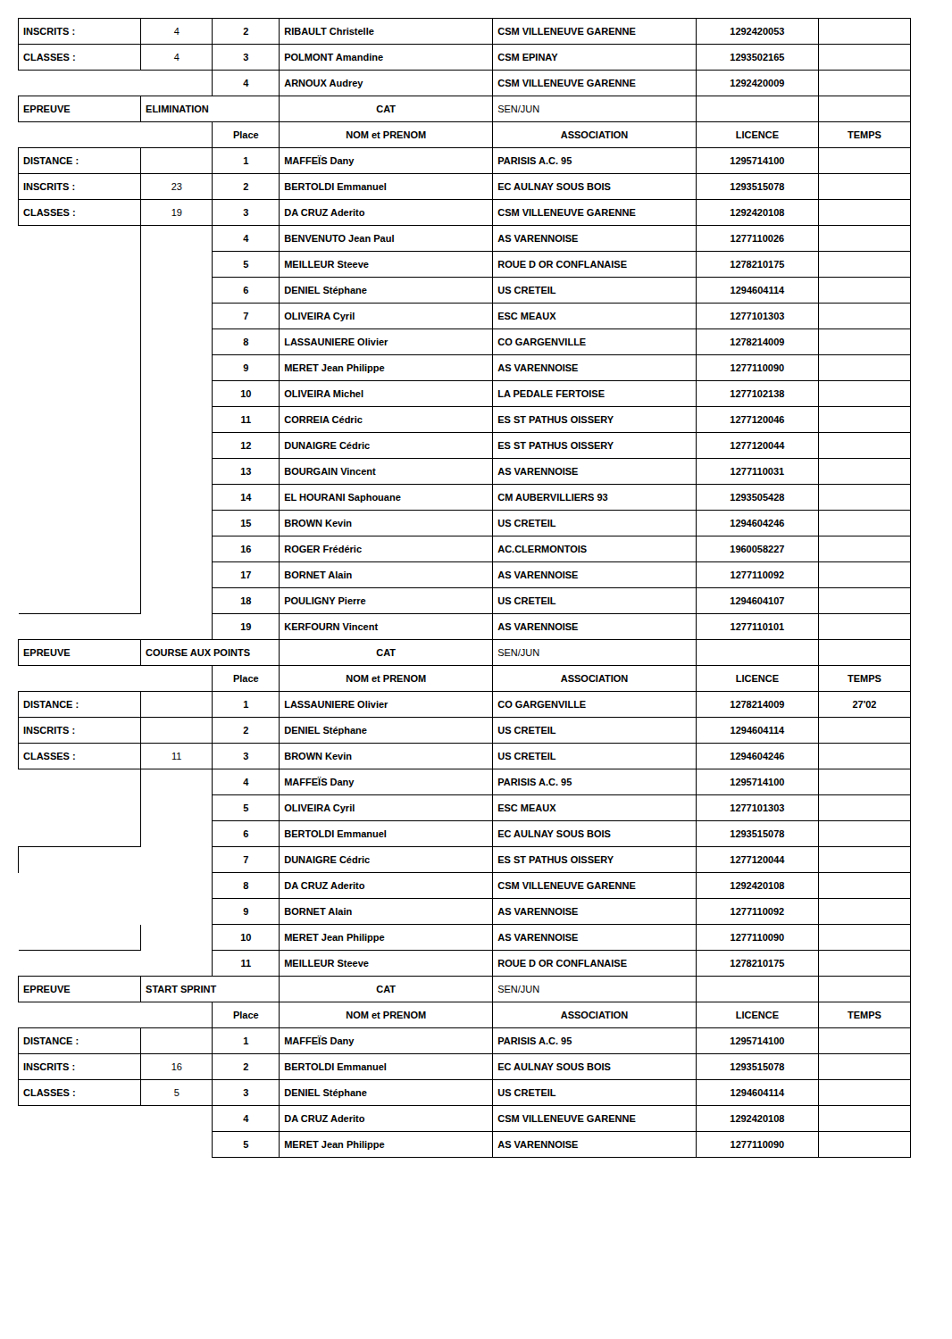| INSCRITS : | 4 | 2 | RIBAULT Christelle | CSM VILLENEUVE GARENNE | 1292420053 | |
| CLASSES : | 4 | 3 | POLMONT Amandine | CSM EPINAY | 1293502165 | |
| | | 4 | ARNOUX Audrey | CSM VILLENEUVE GARENNE | 1292420009 | |
| EPREUVE | ELIMINATION | CAT | SEN/JUN | | |
| | | Place | NOM et PRENOM | ASSOCIATION | LICENCE | TEMPS |
| DISTANCE : | | 1 | MAFFEÏS Dany | PARISIS A.C. 95 | 1295714100 | |
| INSCRITS : | 23 | 2 | BERTOLDI Emmanuel | EC AULNAY SOUS BOIS | 1293515078 | |
| CLASSES : | 19 | 3 | DA CRUZ Aderito | CSM VILLENEUVE GARENNE | 1292420108 | |
| | | 4 | BENVENUTO Jean Paul | AS VARENNOISE | 1277110026 | |
| | | 5 | MEILLEUR Steeve | ROUE D OR CONFLANAISE | 1278210175 | |
| | | 6 | DENIEL Stéphane | US CRETEIL | 1294604114 | |
| | | 7 | OLIVEIRA Cyril | ESC MEAUX | 1277101303 | |
| | | 8 | LASSAUNIERE Olivier | CO GARGENVILLE | 1278214009 | |
| | | 9 | MERET Jean Philippe | AS VARENNOISE | 1277110090 | |
| | | 10 | OLIVEIRA Michel | LA PEDALE FERTOISE | 1277102138 | |
| | | 11 | CORREIA Cédric | ES ST PATHUS OISSERY | 1277120046 | |
| | | 12 | DUNAIGRE Cédric | ES ST PATHUS OISSERY | 1277120044 | |
| | | 13 | BOURGAIN Vincent | AS VARENNOISE | 1277110031 | |
| | | 14 | EL HOURANI Saphouane | CM AUBERVILLIERS 93 | 1293505428 | |
| | | 15 | BROWN Kevin | US CRETEIL | 1294604246 | |
| | | 16 | ROGER Frédéric | AC.CLERMONTOIS | 1960058227 | |
| | | 17 | BORNET Alain | AS VARENNOISE | 1277110092 | |
| | | 18 | POULIGNY Pierre | US CRETEIL | 1294604107 | |
| | | 19 | KERFOURN Vincent | AS VARENNOISE | 1277110101 | |
| EPREUVE | COURSE AUX POINTS | CAT | SEN/JUN | | |
| | | Place | NOM et PRENOM | ASSOCIATION | LICENCE | TEMPS |
| DISTANCE : | | 1 | LASSAUNIERE Olivier | CO GARGENVILLE | 1278214009 | 27'02 |
| INSCRITS : | | 2 | DENIEL Stéphane | US CRETEIL | 1294604114 | |
| CLASSES : | 11 | 3 | BROWN Kevin | US CRETEIL | 1294604246 | |
| | | 4 | MAFFEÏS Dany | PARISIS A.C. 95 | 1295714100 | |
| | | 5 | OLIVEIRA Cyril | ESC MEAUX | 1277101303 | |
| | | 6 | BERTOLDI Emmanuel | EC AULNAY SOUS BOIS | 1293515078 | |
| | | 7 | DUNAIGRE Cédric | ES ST PATHUS OISSERY | 1277120044 | |
| | | 8 | DA CRUZ Aderito | CSM VILLENEUVE GARENNE | 1292420108 | |
| | | 9 | BORNET Alain | AS VARENNOISE | 1277110092 | |
| | | 10 | MERET Jean Philippe | AS VARENNOISE | 1277110090 | |
| | | 11 | MEILLEUR Steeve | ROUE D OR CONFLANAISE | 1278210175 | |
| EPREUVE | START SPRINT | CAT | SEN/JUN | | |
| | | Place | NOM et PRENOM | ASSOCIATION | LICENCE | TEMPS |
| DISTANCE : | | 1 | MAFFEÏS Dany | PARISIS A.C. 95 | 1295714100 | |
| INSCRITS : | 16 | 2 | BERTOLDI Emmanuel | EC AULNAY SOUS BOIS | 1293515078 | |
| CLASSES : | 5 | 3 | DENIEL Stéphane | US CRETEIL | 1294604114 | |
| | | 4 | DA CRUZ Aderito | CSM VILLENEUVE GARENNE | 1292420108 | |
| | | 5 | MERET Jean Philippe | AS VARENNOISE | 1277110090 | |